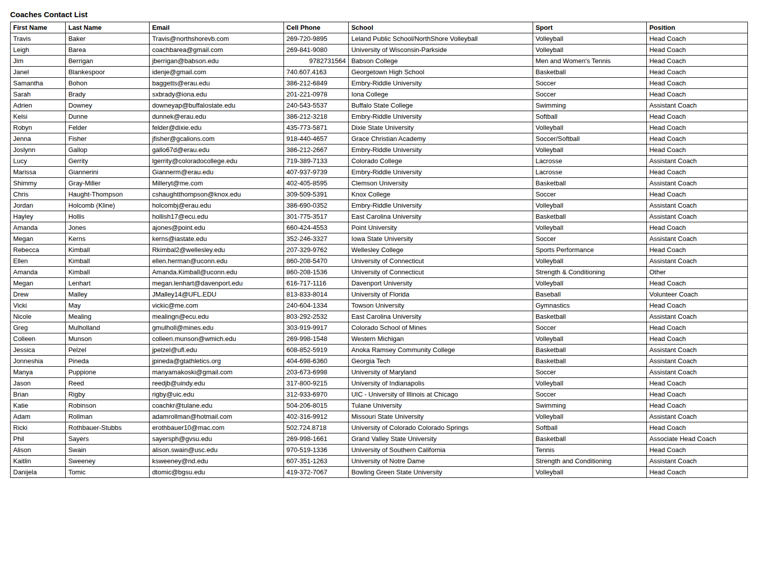Coaches Contact List
| First Name | Last Name | Email | Cell Phone | School | Sport | Position |
| --- | --- | --- | --- | --- | --- | --- |
| Travis | Baker | Travis@northshorevb.com | 269-720-9895 | Leland Public School/NorthShore Volleyball | Volleyball | Head Coach |
| Leigh | Barea | coachbarea@gmail.com | 269-841-9080 | University of Wisconsin-Parkside | Volleyball | Head Coach |
| Jim | Berrigan | jberrigan@babson.edu | 9782731564 | Babson College | Men and Women's Tennis | Head Coach |
| Janel | Blankespoor | idenje@gmail.com | 740.607.4163 | Georgetown High School | Basketball | Head Coach |
| Samantha | Bohon | baggetts@erau.edu | 386-212-6849 | Embry-Riddle University | Soccer | Head Coach |
| Sarah | Brady | sxbrady@iona.edu | 201-221-0978 | Iona College | Soccer | Head Coach |
| Adrien | Downey | downeyap@buffalostate.edu | 240-543-5537 | Buffalo State College | Swimming | Assistant Coach |
| Kelsi | Dunne | dunnek@erau.edu | 386-212-3218 | Embry-Riddle University | Softball | Head Coach |
| Robyn | Felder | felder@dixie.edu | 435-773-5871 | Dixie State University | Volleyball | Head Coach |
| Jenna | Fisher | jfisher@gcalions.com | 918-440-4657 | Grace Christian Academy | Soccer/Softball | Head Coach |
| Joslynn | Gallop | gallo67d@erau.edu | 386-212-2667 | Embry-Riddle University | Volleyball | Head Coach |
| Lucy | Gerrity | lgerrity@coloradocollege.edu | 719-389-7133 | Colorado College | Lacrosse | Assistant Coach |
| Marissa | Giannerini | Giannerm@erau.edu | 407-937-9739 | Embry-Riddle University | Lacrosse | Head Coach |
| Shimmy | Gray-Miller | Milleryt@me.com | 402-405-8595 | Clemson University | Basketball | Assistant Coach |
| Chris | Haught-Thompson | cshaughtthompson@knox.edu | 309-509-5391 | Knox College | Soccer | Head Coach |
| Jordan | Holcomb (Kline) | holcombj@erau.edu | 386-690-0352 | Embry-Riddle University | Volleyball | Assistant Coach |
| Hayley | Hollis | hollish17@ecu.edu | 301-775-3517 | East Carolina University | Basketball | Assistant Coach |
| Amanda | Jones | ajones@point.edu | 660-424-4553 | Point University | Volleyball | Head Coach |
| Megan | Kerns | kerns@iastate.edu | 352-246-3327 | Iowa State University | Soccer | Assistant Coach |
| Rebecca | Kimball | Rkimbal2@wellesley.edu | 207-329-9762 | Wellesley College | Sports Performance | Head Coach |
| Ellen | Kimball | ellen.herman@uconn.edu | 860-208-5470 | University of Connecticut | Volleyball | Assistant Coach |
| Amanda | Kimball | Amanda.Kimball@uconn.edu | 860-208-1536 | University of Connecticut | Strength & Conditioning | Other |
| Megan | Lenhart | megan.lenhart@davenport.edu | 616-717-1116 | Davenport University | Volleyball | Head Coach |
| Drew | Malley | JMalley14@UFL.EDU | 813-833-8014 | University of Florida | Baseball | Volunteer Coach |
| Vicki | May | vickic@me.com | 240-604-1334 | Towson University | Gymnastics | Head Coach |
| Nicole | Mealing | mealingn@ecu.edu | 803-292-2532 | East Carolina University | Basketball | Assistant Coach |
| Greg | Mulholland | gmulholl@mines.edu | 303-919-9917 | Colorado School of Mines | Soccer | Head Coach |
| Colleen | Munson | colleen.munson@wmich.edu | 269-998-1548 | Western Michigan | Volleyball | Head Coach |
| Jessica | Pelzel | jpelzel@ufl.edu | 608-852-5919 | Anoka Ramsey Community College | Basketball | Assistant Coach |
| Jonneshia | Pineda | jpineda@gtathletics.org | 404-698-6360 | Georgia Tech | Basketball | Assistant Coach |
| Manya | Puppione | manyamakoski@gmail.com | 203-673-6998 | University of Maryland | Soccer | Assistant Coach |
| Jason | Reed | reedjb@uindy.edu | 317-800-9215 | University of Indianapolis | Volleyball | Head Coach |
| Brian | Rigby | rigby@uic.edu | 312-933-6970 | UIC - University of Illinois at Chicago | Soccer | Head Coach |
| Katie | Robinson | coachkr@tulane.edu | 504-206-8015 | Tulane University | Swimming | Head Coach |
| Adam | Rollman | adamrollman@hotmail.com | 402-316-9912 | Missouri State University | Volleyball | Assistant Coach |
| Ricki | Rothbauer-Stubbs | erothbauer10@mac.com | 502.724.8718 | University of Colorado Colorado Springs | Softball | Head Coach |
| Phil | Sayers | sayersph@gvsu.edu | 269-998-1661 | Grand Valley State University | Basketball | Associate Head Coach |
| Alison | Swain | alison.swain@usc.edu | 970-519-1336 | University of Southern California | Tennis | Head Coach |
| Kaitlin | Sweeney | ksweeney@nd.edu | 607-351-1263 | University of Notre Dame | Strength and Conditioning | Assistant Coach |
| Danijela | Tomic | dtomic@bgsu.edu | 419-372-7067 | Bowling Green State University | Volleyball | Head Coach |